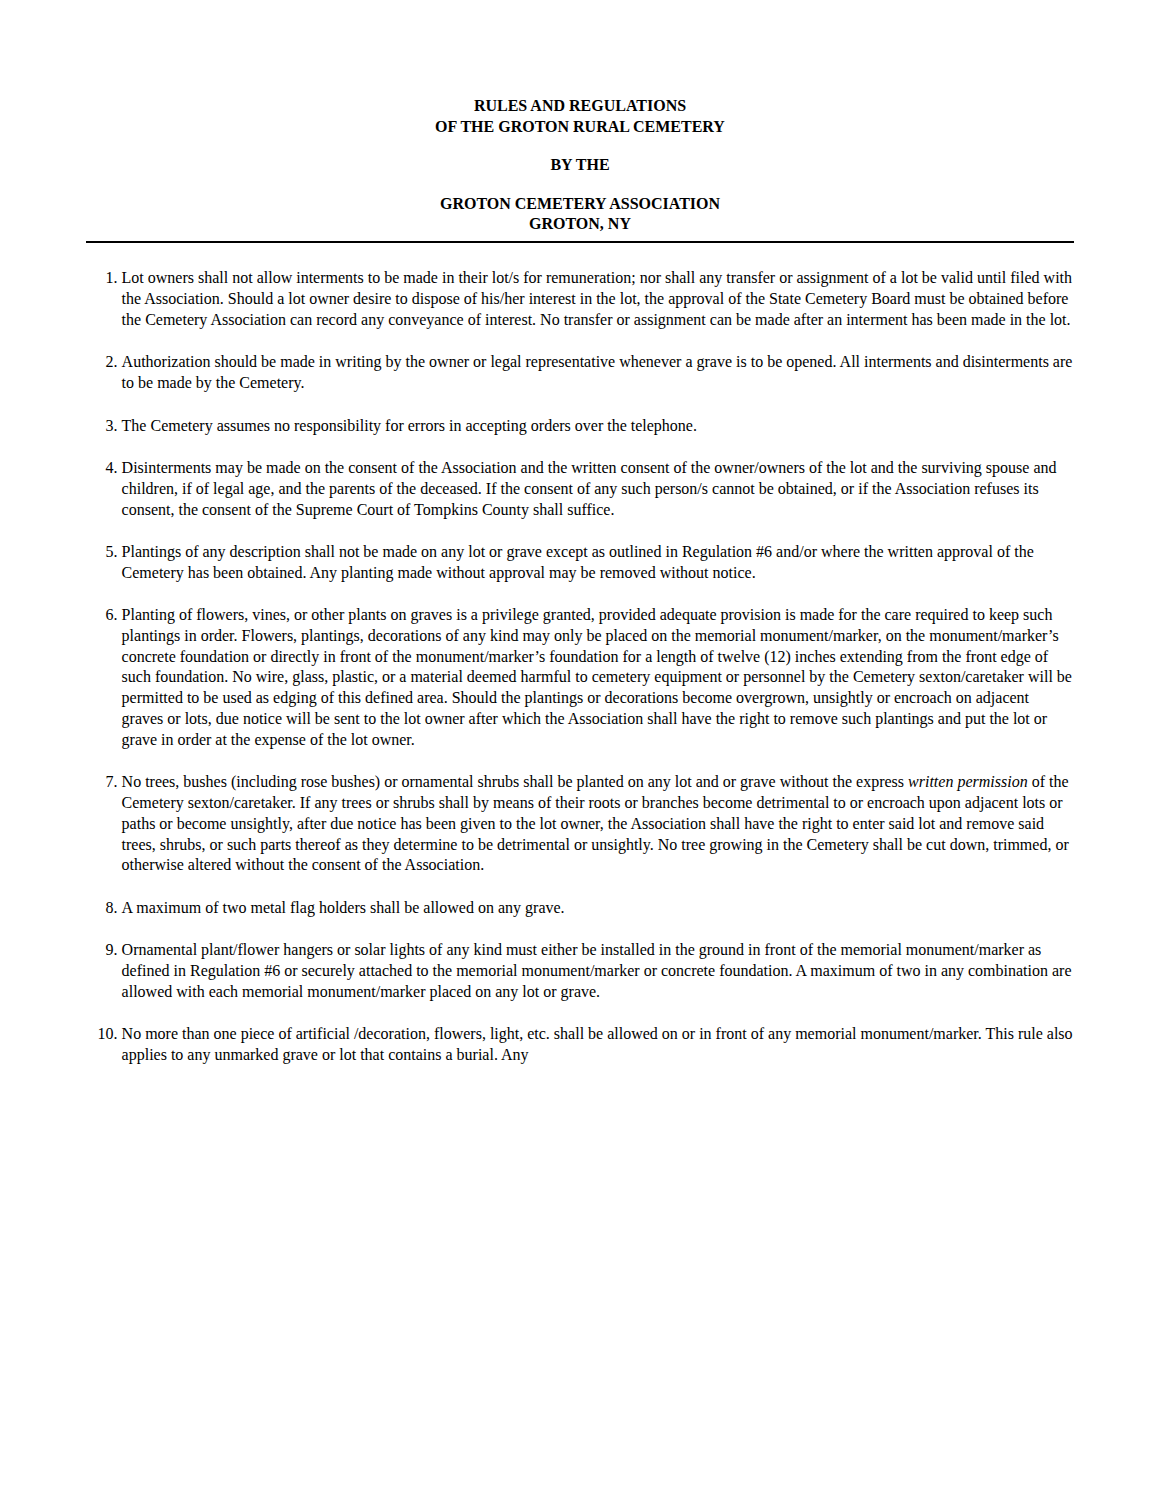RULES AND REGULATIONS
OF THE GROTON RURAL CEMETERY
BY THE
GROTON CEMETERY ASSOCIATION
GROTON, NY
Lot owners shall not allow interments to be made in their lot/s for remuneration; nor shall any transfer or assignment of a lot be valid until filed with the Association. Should a lot owner desire to dispose of his/her interest in the lot, the approval of the State Cemetery Board must be obtained before the Cemetery Association can record any conveyance of interest. No transfer or assignment can be made after an interment has been made in the lot.
Authorization should be made in writing by the owner or legal representative whenever a grave is to be opened. All interments and disinterments are to be made by the Cemetery.
The Cemetery assumes no responsibility for errors in accepting orders over the telephone.
Disinterments may be made on the consent of the Association and the written consent of the owner/owners of the lot and the surviving spouse and children, if of legal age, and the parents of the deceased. If the consent of any such person/s cannot be obtained, or if the Association refuses its consent, the consent of the Supreme Court of Tompkins County shall suffice.
Plantings of any description shall not be made on any lot or grave except as outlined in Regulation #6 and/or where the written approval of the Cemetery has been obtained. Any planting made without approval may be removed without notice.
Planting of flowers, vines, or other plants on graves is a privilege granted, provided adequate provision is made for the care required to keep such plantings in order. Flowers, plantings, decorations of any kind may only be placed on the memorial monument/marker, on the monument/marker’s concrete foundation or directly in front of the monument/marker’s foundation for a length of twelve (12) inches extending from the front edge of such foundation. No wire, glass, plastic, or a material deemed harmful to cemetery equipment or personnel by the Cemetery sexton/caretaker will be permitted to be used as edging of this defined area. Should the plantings or decorations become overgrown, unsightly or encroach on adjacent graves or lots, due notice will be sent to the lot owner after which the Association shall have the right to remove such plantings and put the lot or grave in order at the expense of the lot owner.
No trees, bushes (including rose bushes) or ornamental shrubs shall be planted on any lot and or grave without the express written permission of the Cemetery sexton/caretaker. If any trees or shrubs shall by means of their roots or branches become detrimental to or encroach upon adjacent lots or paths or become unsightly, after due notice has been given to the lot owner, the Association shall have the right to enter said lot and remove said trees, shrubs, or such parts thereof as they determine to be detrimental or unsightly. No tree growing in the Cemetery shall be cut down, trimmed, or otherwise altered without the consent of the Association.
A maximum of two metal flag holders shall be allowed on any grave.
Ornamental plant/flower hangers or solar lights of any kind must either be installed in the ground in front of the memorial monument/marker as defined in Regulation #6 or securely attached to the memorial monument/marker or concrete foundation. A maximum of two in any combination are allowed with each memorial monument/marker placed on any lot or grave.
No more than one piece of artificial /decoration, flowers, light, etc. shall be allowed on or in front of any memorial monument/marker. This rule also applies to any unmarked grave or lot that contains a burial. Any